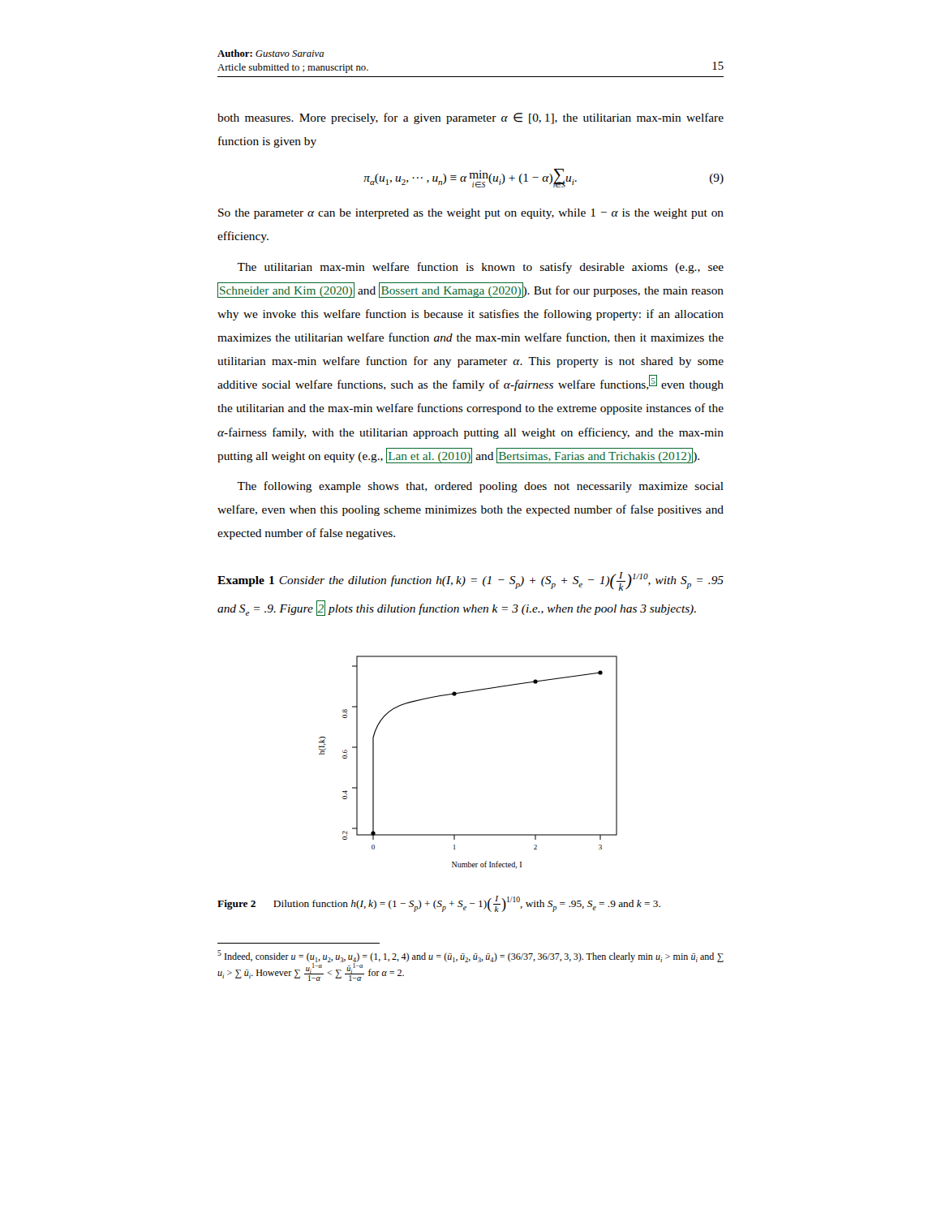Author: Gustavo Saraiva
Article submitted to ; manuscript no.
15
both measures. More precisely, for a given parameter α ∈ [0, 1], the utilitarian max-min welfare function is given by
πα(u1, u2, ··· , un) ≡ α min i∈S(ui) + (1 − α)∑i∈S ui. (9)
So the parameter α can be interpreted as the weight put on equity, while 1 − α is the weight put on efficiency.
The utilitarian max-min welfare function is known to satisfy desirable axioms (e.g., see Schneider and Kim (2020) and Bossert and Kamaga (2020)). But for our purposes, the main reason why we invoke this welfare function is because it satisfies the following property: if an allocation maximizes the utilitarian welfare function and the max-min welfare function, then it maximizes the utilitarian max-min welfare function for any parameter α. This property is not shared by some additive social welfare functions, such as the family of α-fairness welfare functions,5 even though the utilitarian and the max-min welfare functions correspond to the extreme opposite instances of the α-fairness family, with the utilitarian approach putting all weight on efficiency, and the max-min putting all weight on equity (e.g., Lan et al. (2010) and Bertsimas, Farias and Trichakis (2012)).
The following example shows that, ordered pooling does not necessarily maximize social welfare, even when this pooling scheme minimizes both the expected number of false positives and expected number of false negatives.
Example 1 Consider the dilution function h(I, k) = (1 − Sp) + (Sp + Se − 1)(Ik)1/10, with Sp = .95 and Se = .9. Figure 2 plots this dilution function when k = 3 (i.e., when the pool has 3 subjects).
0.2 0.4 0.6 0.8 h(I,k) 0 1 2 3 Number of Infected, I
Figure 2 Dilution function h(I, k) = (1 − Sp) + (Sp + Se − 1)(Ik)1/10, with Sp = .95, Se = .9 and k = 3.
5 Indeed, consider u = (u1, u2, u3, u4) = (1, 1, 2, 4) and u = (ū1, ū2, ū3, ū4) = (36/37, 36/37, 3, 3). Then clearly min ui > min ūi and ∑ ui > ∑ ūi. However ∑ ui1−α 1−α < ∑ ūi1−α 1−α for α = 2.